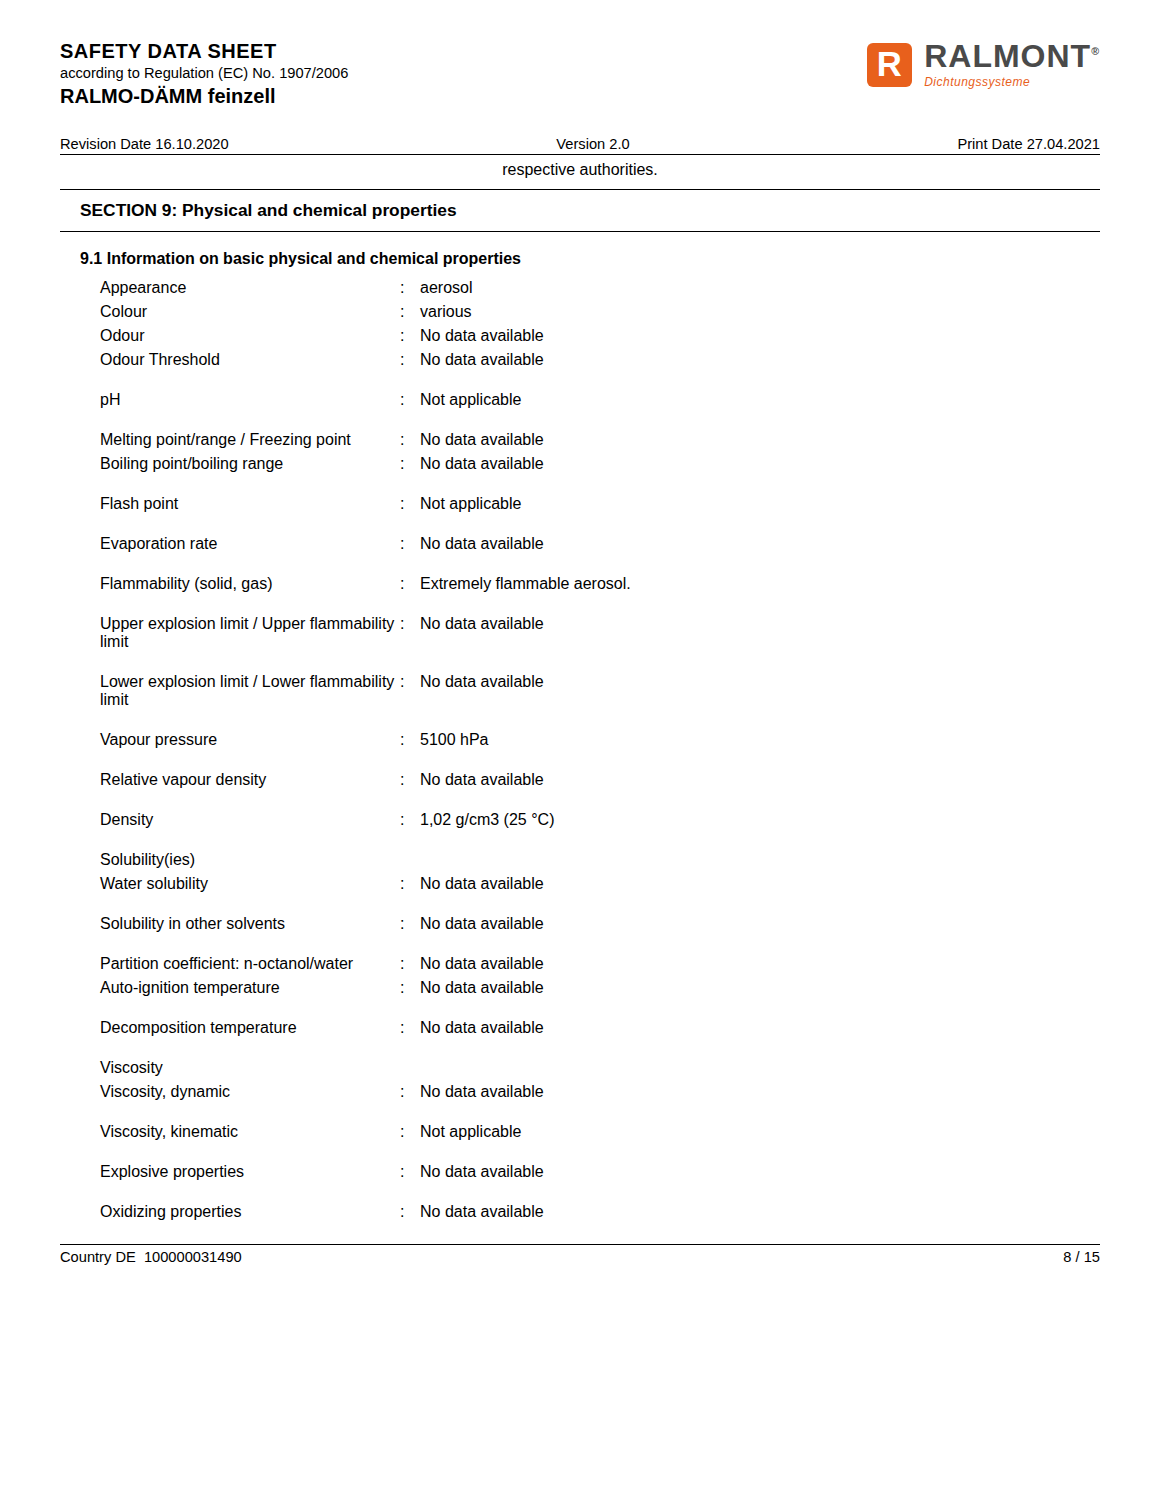SAFETY DATA SHEET
according to Regulation (EC) No. 1907/2006
RALMO-DÄMM feinzell
R RALMONT®
Dichtungssysteme
Revision Date 16.10.2020 Version 2.0 Print Date 27.04.2021
respective authorities.
SECTION 9: Physical and chemical properties
9.1 Information on basic physical and chemical properties
| Appearance | : | aerosol |
| Colour | : | various |
| Odour | : | No data available |
| Odour Threshold | : | No data available |
| pH | : | Not applicable |
| Melting point/range / Freezing point | : | No data available |
| Boiling point/boiling range | : | No data available |
| Flash point | : | Not applicable |
| Evaporation rate | : | No data available |
| Flammability (solid, gas) | : | Extremely flammable aerosol. |
| Upper explosion limit / Upper flammability limit | : | No data available |
| Lower explosion limit / Lower flammability limit | : | No data available |
| Vapour pressure | : | 5100 hPa |
| Relative vapour density | : | No data available |
| Density | : | 1,02 g/cm3 (25 °C) |
| Solubility(ies) | | |
| Water solubility | : | No data available |
| Solubility in other solvents | : | No data available |
| Partition coefficient: n-octanol/water | : | No data available |
| Auto-ignition temperature | : | No data available |
| Decomposition temperature | : | No data available |
| Viscosity | | |
| Viscosity, dynamic | : | No data available |
| Viscosity, kinematic | : | Not applicable |
| Explosive properties | : | No data available |
| Oxidizing properties | : | No data available |
Country DE 100000031490 8 / 15